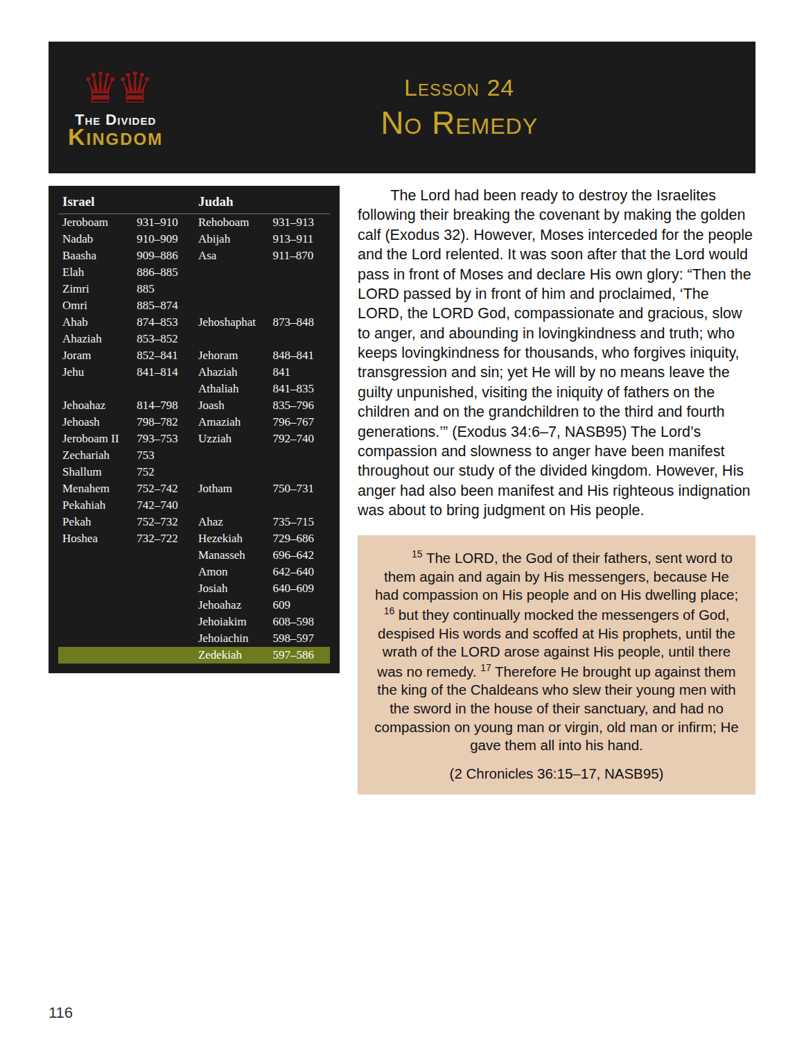♛♛ The Divided Kingdom
Lesson 24
No Remedy
| Israel | Judah |
| --- | --- |
| Jeroboam | 931–910 | Rehoboam | 931–913 |
| Nadab | 910–909 | Abijah | 913–911 |
| Baasha | 909–886 | Asa | 911–870 |
| Elah | 886–885 | | |
| Zimri | 885 | | |
| Omri | 885–874 | | |
| Ahab | 874–853 | Jehoshaphat | 873–848 |
| Ahaziah | 853–852 | | |
| Joram | 852–841 | Jehoram | 848–841 |
| Jehu | 841–814 | Ahaziah | 841 |
| | | Athaliah | 841–835 |
| Jehoahaz | 814–798 | Joash | 835–796 |
| Jehoash | 798–782 | Amaziah | 796–767 |
| Jeroboam II | 793–753 | Uzziah | 792–740 |
| Zechariah | 753 | | |
| Shallum | 752 | | |
| Menahem | 752–742 | Jotham | 750–731 |
| Pekahiah | 742–740 | | |
| Pekah | 752–732 | Ahaz | 735–715 |
| Hoshea | 732–722 | Hezekiah | 729–686 |
| | | Manasseh | 696–642 |
| | | Amon | 642–640 |
| | | Josiah | 640–609 |
| | | Jehoahaz | 609 |
| | | Jehoiakim | 608–598 |
| | | Jehoiachin | 598–597 |
| | | Zedekiah | 597–586 |
The Lord had been ready to destroy the Israelites following their breaking the covenant by making the golden calf (Exodus 32). However, Moses interceded for the people and the Lord relented. It was soon after that the Lord would pass in front of Moses and declare His own glory: “Then the LORD passed by in front of him and proclaimed, ‘The LORD, the LORD God, compassionate and gracious, slow to anger, and abounding in lovingkindness and truth; who keeps lovingkindness for thousands, who forgives iniquity, transgression and sin; yet He will by no means leave the guilty unpunished, visiting the iniquity of fathers on the children and on the grandchildren to the third and fourth generations.’” (Exodus 34:6–7, NASB95) The Lord’s compassion and slowness to anger have been manifest throughout our study of the divided kingdom. However, His anger had also been manifest and His righteous indignation was about to bring judgment on His people.
15 The LORD, the God of their fathers, sent word to them again and again by His messengers, because He had compassion on His people and on His dwelling place; 16 but they continually mocked the messengers of God, despised His words and scoffed at His prophets, until the wrath of the LORD arose against His people, until there was no remedy. 17 Therefore He brought up against them the king of the Chaldeans who slew their young men with the sword in the house of their sanctuary, and had no compassion on young man or virgin, old man or infirm; He gave them all into his hand.
(2 Chronicles 36:15–17, NASB95)
116